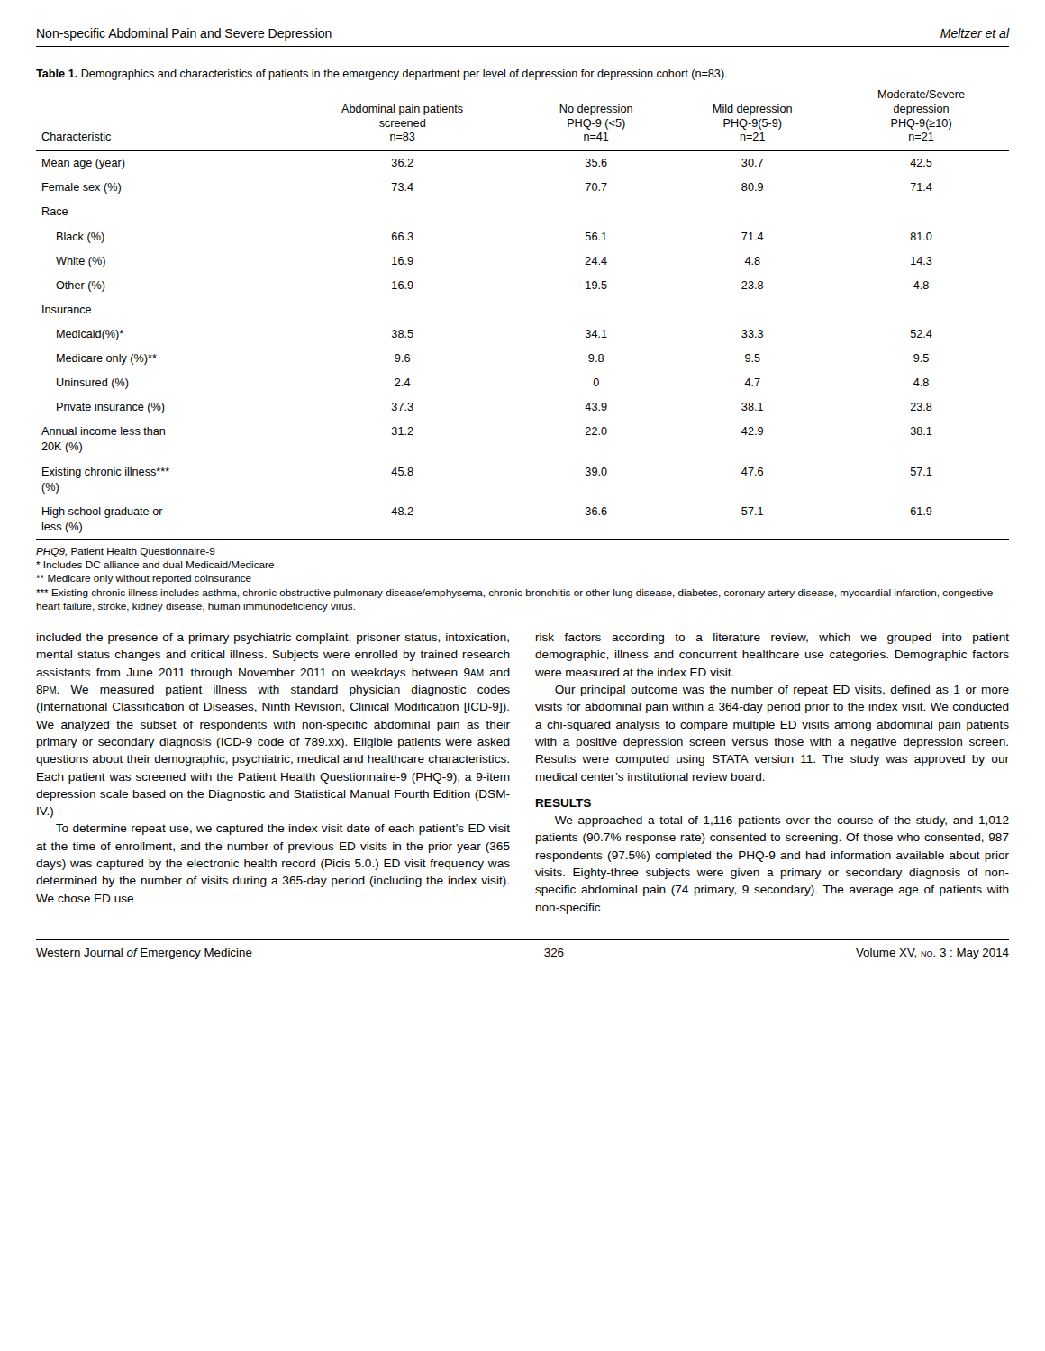Non-specific Abdominal Pain and Severe Depression
Meltzer et al
Table 1. Demographics and characteristics of patients in the emergency department per level of depression for depression cohort (n=83).
| Characteristic | Abdominal pain patients screened n=83 | No depression PHQ-9 (<5) n=41 | Mild depression PHQ-9(5-9) n=21 | Moderate/Severe depression PHQ-9(≥10) n=21 |
| --- | --- | --- | --- | --- |
| Mean age (year) | 36.2 | 35.6 | 30.7 | 42.5 |
| Female sex (%) | 73.4 | 70.7 | 80.9 | 71.4 |
| Race | | | | |
| Black (%) | 66.3 | 56.1 | 71.4 | 81.0 |
| White (%) | 16.9 | 24.4 | 4.8 | 14.3 |
| Other (%) | 16.9 | 19.5 | 23.8 | 4.8 |
| Insurance | | | | |
| Medicaid(%)* | 38.5 | 34.1 | 33.3 | 52.4 |
| Medicare only (%)** | 9.6 | 9.8 | 9.5 | 9.5 |
| Uninsured (%) | 2.4 | 0 | 4.7 | 4.8 |
| Private insurance (%) | 37.3 | 43.9 | 38.1 | 23.8 |
| Annual income less than 20K (%) | 31.2 | 22.0 | 42.9 | 38.1 |
| Existing chronic illness*** (%) | 45.8 | 39.0 | 47.6 | 57.1 |
| High school graduate or less (%) | 48.2 | 36.6 | 57.1 | 61.9 |
PHQ9, Patient Health Questionnaire-9
* Includes DC alliance and dual Medicaid/Medicare
** Medicare only without reported coinsurance
*** Existing chronic illness includes asthma, chronic obstructive pulmonary disease/emphysema, chronic bronchitis or other lung disease, diabetes, coronary artery disease, myocardial infarction, congestive heart failure, stroke, kidney disease, human immunodeficiency virus.
included the presence of a primary psychiatric complaint, prisoner status, intoxication, mental status changes and critical illness. Subjects were enrolled by trained research assistants from June 2011 through November 2011 on weekdays between 9am and 8pm. We measured patient illness with standard physician diagnostic codes (International Classification of Diseases, Ninth Revision, Clinical Modification [ICD-9]). We analyzed the subset of respondents with non-specific abdominal pain as their primary or secondary diagnosis (ICD-9 code of 789.xx). Eligible patients were asked questions about their demographic, psychiatric, medical and healthcare characteristics. Each patient was screened with the Patient Health Questionnaire-9 (PHQ-9), a 9-item depression scale based on the Diagnostic and Statistical Manual Fourth Edition (DSM-IV.)
To determine repeat use, we captured the index visit date of each patient’s ED visit at the time of enrollment, and the number of previous ED visits in the prior year (365 days) was captured by the electronic health record (Picis 5.0.) ED visit frequency was determined by the number of visits during a 365-day period (including the index visit). We chose ED use
risk factors according to a literature review, which we grouped into patient demographic, illness and concurrent healthcare use categories. Demographic factors were measured at the index ED visit.
Our principal outcome was the number of repeat ED visits, defined as 1 or more visits for abdominal pain within a 364-day period prior to the index visit. We conducted a chi-squared analysis to compare multiple ED visits among abdominal pain patients with a positive depression screen versus those with a negative depression screen. Results were computed using STATA version 11. The study was approved by our medical center’s institutional review board.
Results
We approached a total of 1,116 patients over the course of the study, and 1,012 patients (90.7% response rate) consented to screening. Of those who consented, 987 respondents (97.5%) completed the PHQ-9 and had information available about prior visits. Eighty-three subjects were given a primary or secondary diagnosis of non-specific abdominal pain (74 primary, 9 secondary). The average age of patients with non-specific
Western Journal of Emergency Medicine
326
Volume XV, no. 3 : May 2014